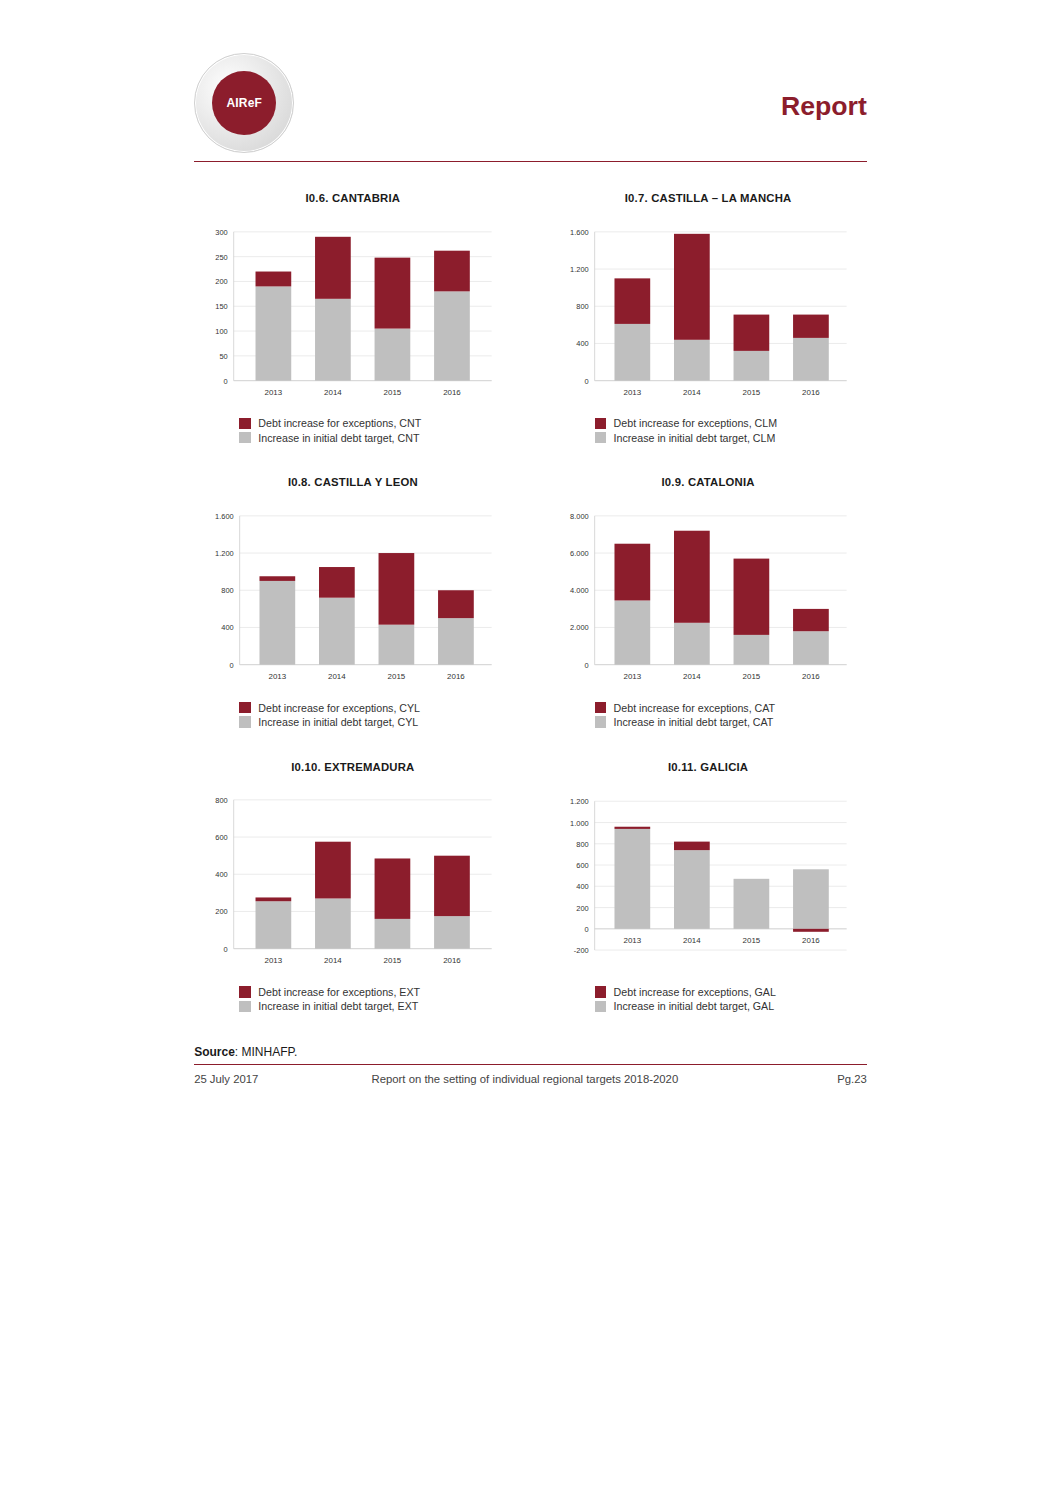AIReF
Report
I0.6. CANTABRIA
0 50 100 150 200 250 300 2013 2014 2015 2016
Debt increase for exceptions, CNT
Increase in initial debt target, CNT
I0.7. CASTILLA – LA MANCHA
0 400 800 1.200 1.600 2013 2014 2015 2016
Debt increase for exceptions, CLM
Increase in initial debt target, CLM
I0.8. CASTILLA Y LEON
0 400 800 1.200 1.600 2013 2014 2015 2016
Debt increase for exceptions, CYL
Increase in initial debt target, CYL
I0.9. CATALONIA
0 2.000 4.000 6.000 8.000 2013 2014 2015 2016
Debt increase for exceptions, CAT
Increase in initial debt target, CAT
I0.10. EXTREMADURA
0 200 400 600 800 2013 2014 2015 2016
Debt increase for exceptions, EXT
Increase in initial debt target, EXT
I0.11. GALICIA
1.200 1.000 800 600 400 200 0 -200 2013 2014 2015 2016
Debt increase for exceptions, GAL
Increase in initial debt target, GAL
Source: MINHAFP.
25 July 2017
Report on the setting of individual regional targets 2018-2020
Pg.23